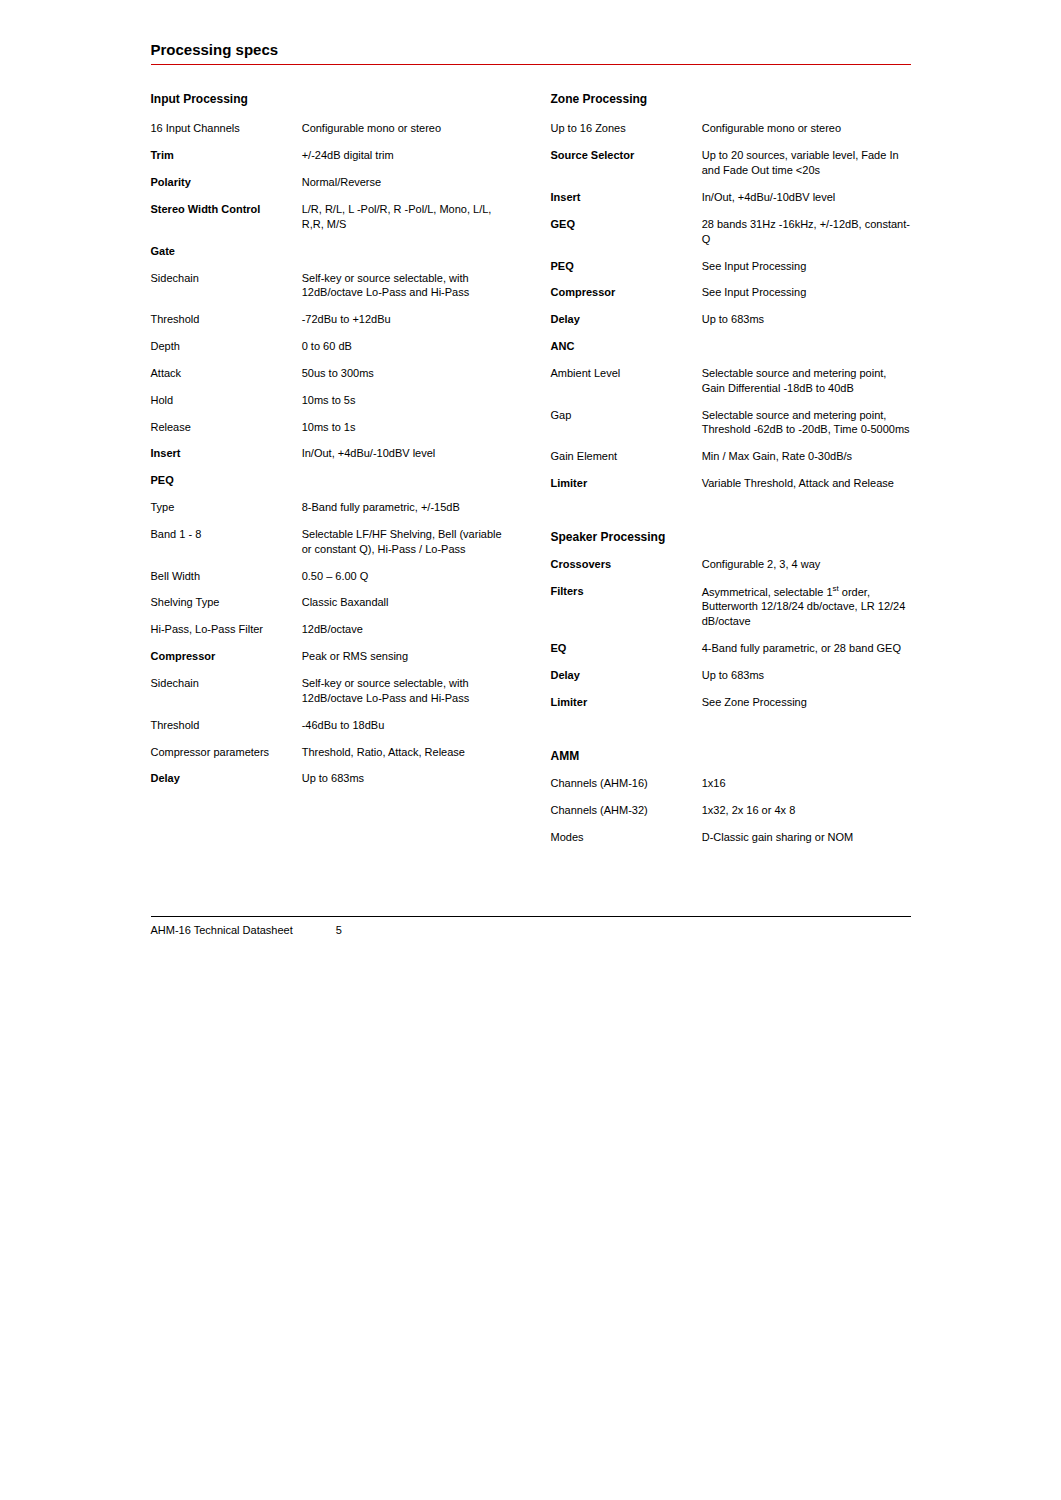Processing specs
Input Processing
| 16 Input Channels | Configurable mono or stereo |
| Trim | +/-24dB digital trim |
| Polarity | Normal/Reverse |
| Stereo Width Control | L/R, R/L, L -Pol/R, R -Pol/L, Mono, L/L, R,R, M/S |
| Gate | |
| Sidechain | Self-key or source selectable, with 12dB/octave Lo-Pass and Hi-Pass |
| Threshold | -72dBu to +12dBu |
| Depth | 0 to 60 dB |
| Attack | 50us to 300ms |
| Hold | 10ms to 5s |
| Release | 10ms to 1s |
| Insert | In/Out, +4dBu/-10dBV level |
| PEQ | |
| Type | 8-Band fully parametric, +/-15dB |
| Band 1 - 8 | Selectable LF/HF Shelving, Bell (variable or constant Q), Hi-Pass / Lo-Pass |
| Bell Width | 0.50 – 6.00 Q |
| Shelving Type | Classic Baxandall |
| Hi-Pass, Lo-Pass Filter | 12dB/octave |
| Compressor | Peak or RMS sensing |
| Sidechain | Self-key or source selectable, with 12dB/octave Lo-Pass and Hi-Pass |
| Threshold | -46dBu to 18dBu |
| Compressor parameters | Threshold, Ratio, Attack, Release |
| Delay | Up to 683ms |
Zone Processing
| Up to 16 Zones | Configurable mono or stereo |
| Source Selector | Up to 20 sources, variable level, Fade In and Fade Out time <20s |
| Insert | In/Out, +4dBu/-10dBV level |
| GEQ | 28 bands 31Hz -16kHz, +/-12dB, constant-Q |
| PEQ | See Input Processing |
| Compressor | See Input Processing |
| Delay | Up to 683ms |
| ANC | |
| Ambient Level | Selectable source and metering point, Gain Differential -18dB to 40dB |
| Gap | Selectable source and metering point, Threshold -62dB to -20dB, Time 0-5000ms |
| Gain Element | Min / Max Gain, Rate 0-30dB/s |
| Limiter | Variable Threshold, Attack and Release |
| Speaker Processing |
| Crossovers | Configurable 2, 3, 4 way |
| Filters | Asymmetrical, selectable 1 st order, Butterworth 12/18/24 db/octave, LR 12/24 dB/octave |
| EQ | 4-Band fully parametric, or 28 band GEQ |
| Delay | Up to 683ms |
| Limiter | See Zone Processing |
| AMM |
| Channels (AHM-16) | 1x16 |
| Channels (AHM-32) | 1x32, 2x 16 or 4x 8 |
| Modes | D-Classic gain sharing or NOM |
AHM-16 Technical Datasheet 5